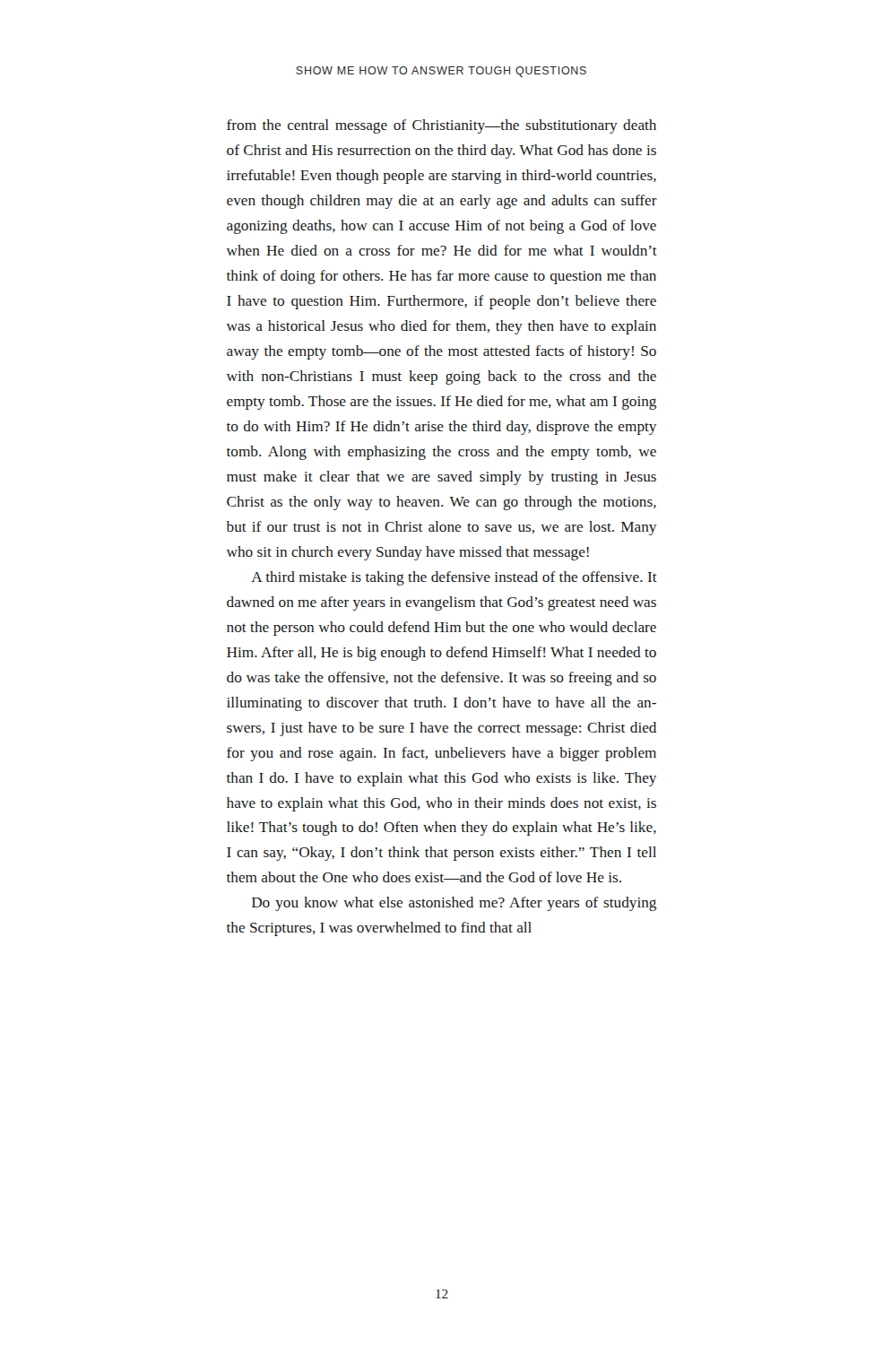Show Me How to Answer Tough Questions
from the central message of Christianity—the substitutionary death of Christ and His resurrection on the third day. What God has done is irrefutable! Even though people are starving in third-world countries, even though children may die at an early age and adults can suffer agonizing deaths, how can I accuse Him of not being a God of love when He died on a cross for me? He did for me what I wouldn’t think of doing for others. He has far more cause to question me than I have to question Him. Furthermore, if people don’t believe there was a historical Jesus who died for them, they then have to explain away the empty tomb—one of the most attested facts of history! So with non-Christians I must keep going back to the cross and the empty tomb. Those are the issues. If He died for me, what am I going to do with Him? If He didn’t arise the third day, disprove the empty tomb. Along with emphasizing the cross and the empty tomb, we must make it clear that we are saved simply by trusting in Jesus Christ as the only way to heaven. We can go through the motions, but if our trust is not in Christ alone to save us, we are lost. Many who sit in church every Sunday have missed that message!
A third mistake is taking the defensive instead of the offensive. It dawned on me after years in evangelism that God’s greatest need was not the person who could defend Him but the one who would declare Him. After all, He is big enough to defend Himself! What I needed to do was take the offensive, not the defensive. It was so freeing and so illuminating to discover that truth. I don’t have to have all the answers, I just have to be sure I have the correct message: Christ died for you and rose again. In fact, unbelievers have a bigger problem than I do. I have to explain what this God who exists is like. They have to explain what this God, who in their minds does not exist, is like! That’s tough to do! Often when they do explain what He’s like, I can say, “Okay, I don’t think that person exists either.” Then I tell them about the One who does exist—and the God of love He is.
Do you know what else astonished me? After years of studying the Scriptures, I was overwhelmed to find that all
12